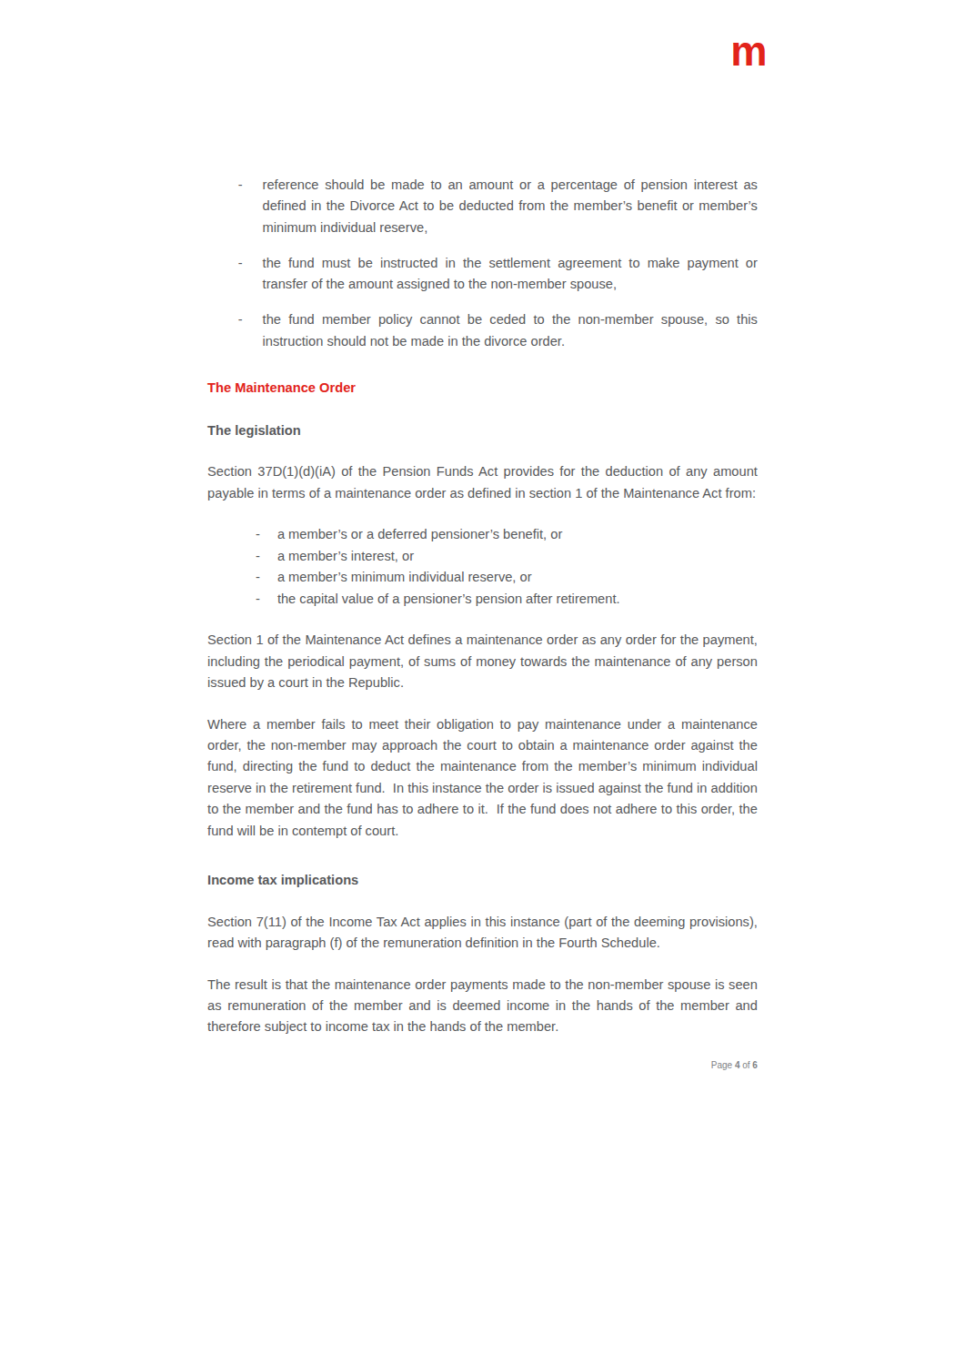m
reference should be made to an amount or a percentage of pension interest as defined in the Divorce Act to be deducted from the member’s benefit or member’s minimum individual reserve,
the fund must be instructed in the settlement agreement to make payment or transfer of the amount assigned to the non-member spouse,
the fund member policy cannot be ceded to the non-member spouse, so this instruction should not be made in the divorce order.
The Maintenance Order
The legislation
Section 37D(1)(d)(iA) of the Pension Funds Act provides for the deduction of any amount payable in terms of a maintenance order as defined in section 1 of the Maintenance Act from:
a member’s or a deferred pensioner’s benefit, or
a member’s interest, or
a member’s minimum individual reserve, or
the capital value of a pensioner’s pension after retirement.
Section 1 of the Maintenance Act defines a maintenance order as any order for the payment, including the periodical payment, of sums of money towards the maintenance of any person issued by a court in the Republic.
Where a member fails to meet their obligation to pay maintenance under a maintenance order, the non-member may approach the court to obtain a maintenance order against the fund, directing the fund to deduct the maintenance from the member’s minimum individual reserve in the retirement fund. In this instance the order is issued against the fund in addition to the member and the fund has to adhere to it. If the fund does not adhere to this order, the fund will be in contempt of court.
Income tax implications
Section 7(11) of the Income Tax Act applies in this instance (part of the deeming provisions), read with paragraph (f) of the remuneration definition in the Fourth Schedule.
The result is that the maintenance order payments made to the non-member spouse is seen as remuneration of the member and is deemed income in the hands of the member and therefore subject to income tax in the hands of the member.
Page 4 of 6